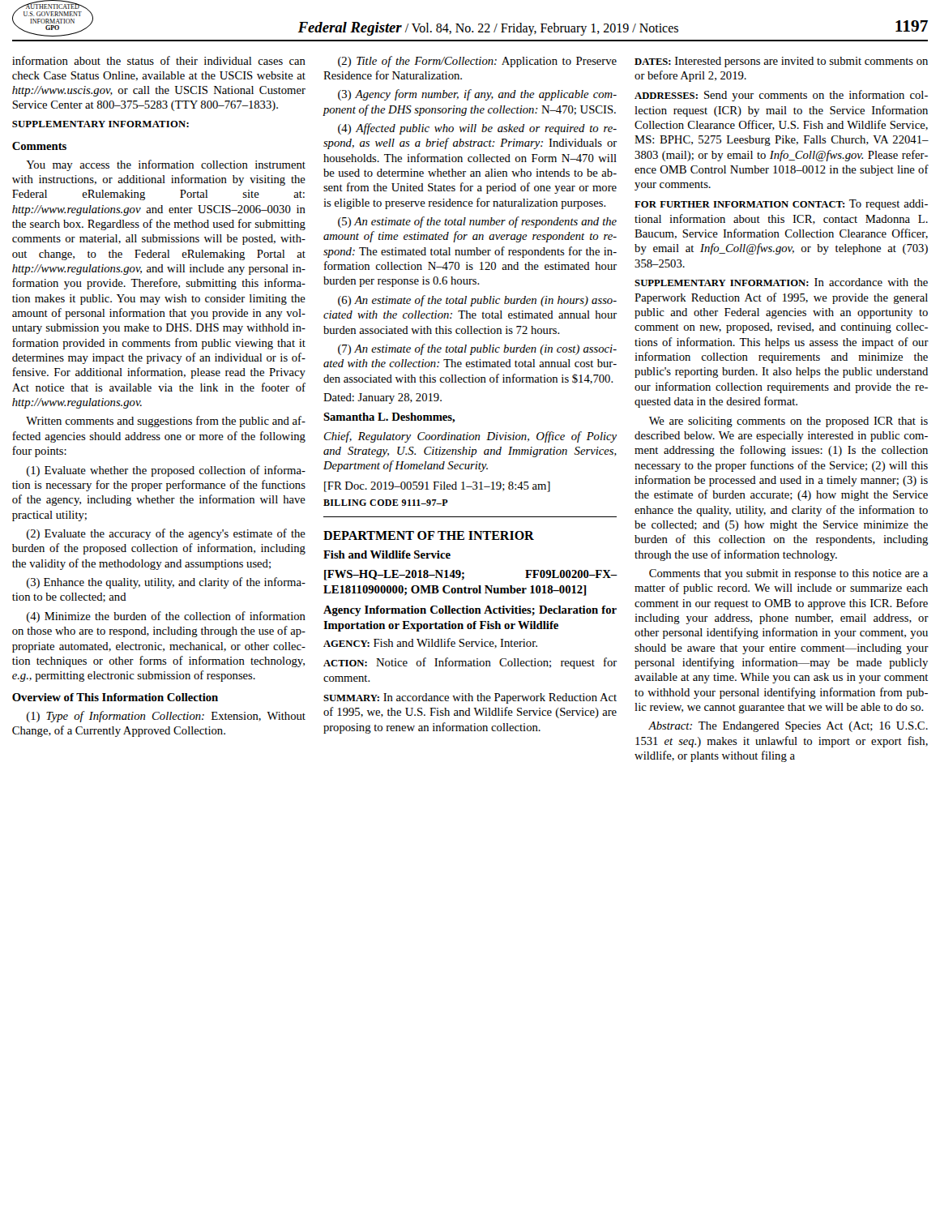AUTHENTICATED
U.S. GOVERNMENT
INFORMATION
GPO
Federal Register / Vol. 84, No. 22 / Friday, February 1, 2019 / Notices
1197
information about the status of their individual cases can check Case Status Online, available at the USCIS website at http://www.uscis.gov, or call the USCIS National Customer Service Center at 800–375–5283 (TTY 800–767–1833).
Supplementary Information:
Comments
You may access the information collection instrument with instructions, or additional information by visiting the Federal eRulemaking Portal site at: http://www.regulations.gov and enter USCIS–2006–0030 in the search box. Regardless of the method used for submitting comments or material, all submissions will be posted, without change, to the Federal eRulemaking Portal at http://www.regulations.gov, and will include any personal information you provide. Therefore, submitting this information makes it public. You may wish to consider limiting the amount of personal information that you provide in any voluntary submission you make to DHS. DHS may withhold information provided in comments from public viewing that it determines may impact the privacy of an individual or is offensive. For additional information, please read the Privacy Act notice that is available via the link in the footer of http://www.regulations.gov.
Written comments and suggestions from the public and affected agencies should address one or more of the following four points:
(1) Evaluate whether the proposed collection of information is necessary for the proper performance of the functions of the agency, including whether the information will have practical utility;
(2) Evaluate the accuracy of the agency's estimate of the burden of the proposed collection of information, including the validity of the methodology and assumptions used;
(3) Enhance the quality, utility, and clarity of the information to be collected; and
(4) Minimize the burden of the collection of information on those who are to respond, including through the use of appropriate automated, electronic, mechanical, or other collection techniques or other forms of information technology, e.g., permitting electronic submission of responses.
Overview of This Information Collection
(1) Type of Information Collection: Extension, Without Change, of a Currently Approved Collection.
(2) Title of the Form/Collection: Application to Preserve Residence for Naturalization.
(3) Agency form number, if any, and the applicable component of the DHS sponsoring the collection: N–470; USCIS.
(4) Affected public who will be asked or required to respond, as well as a brief abstract: Primary: Individuals or households. The information collected on Form N–470 will be used to determine whether an alien who intends to be absent from the United States for a period of one year or more is eligible to preserve residence for naturalization purposes.
(5) An estimate of the total number of respondents and the amount of time estimated for an average respondent to respond: The estimated total number of respondents for the information collection N–470 is 120 and the estimated hour burden per response is 0.6 hours.
(6) An estimate of the total public burden (in hours) associated with the collection: The total estimated annual hour burden associated with this collection is 72 hours.
(7) An estimate of the total public burden (in cost) associated with the collection: The estimated total annual cost burden associated with this collection of information is $14,700.
Dated: January 28, 2019.
Samantha L. Deshommes,
Chief, Regulatory Coordination Division, Office of Policy and Strategy, U.S. Citizenship and Immigration Services, Department of Homeland Security.
[FR Doc. 2019–00591 Filed 1–31–19; 8:45 am]
BILLING CODE 9111–97–P
DEPARTMENT OF THE INTERIOR
Fish and Wildlife Service
[FWS–HQ–LE–2018–N149; FF09L00200–FX–LE18110900000; OMB Control Number 1018–0012]
Agency Information Collection Activities; Declaration for Importation or Exportation of Fish or Wildlife
Agency: Fish and Wildlife Service, Interior.
Action: Notice of Information Collection; request for comment.
Summary: In accordance with the Paperwork Reduction Act of 1995, we, the U.S. Fish and Wildlife Service (Service) are proposing to renew an information collection.
Dates: Interested persons are invited to submit comments on or before April 2, 2019.
Addresses: Send your comments on the information collection request (ICR) by mail to the Service Information Collection Clearance Officer, U.S. Fish and Wildlife Service, MS: BPHC, 5275 Leesburg Pike, Falls Church, VA 22041–3803 (mail); or by email to Info_Coll@fws.gov. Please reference OMB Control Number 1018–0012 in the subject line of your comments.
For Further Information Contact: To request additional information about this ICR, contact Madonna L. Baucum, Service Information Collection Clearance Officer, by email at Info_Coll@fws.gov, or by telephone at (703) 358–2503.
Supplementary Information: In accordance with the Paperwork Reduction Act of 1995, we provide the general public and other Federal agencies with an opportunity to comment on new, proposed, revised, and continuing collections of information. This helps us assess the impact of our information collection requirements and minimize the public's reporting burden. It also helps the public understand our information collection requirements and provide the requested data in the desired format.
We are soliciting comments on the proposed ICR that is described below. We are especially interested in public comment addressing the following issues: (1) Is the collection necessary to the proper functions of the Service; (2) will this information be processed and used in a timely manner; (3) is the estimate of burden accurate; (4) how might the Service enhance the quality, utility, and clarity of the information to be collected; and (5) how might the Service minimize the burden of this collection on the respondents, including through the use of information technology.
Comments that you submit in response to this notice are a matter of public record. We will include or summarize each comment in our request to OMB to approve this ICR. Before including your address, phone number, email address, or other personal identifying information in your comment, you should be aware that your entire comment—including your personal identifying information—may be made publicly available at any time. While you can ask us in your comment to withhold your personal identifying information from public review, we cannot guarantee that we will be able to do so.
Abstract: The Endangered Species Act (Act; 16 U.S.C. 1531 et seq.) makes it unlawful to import or export fish, wildlife, or plants without filing a